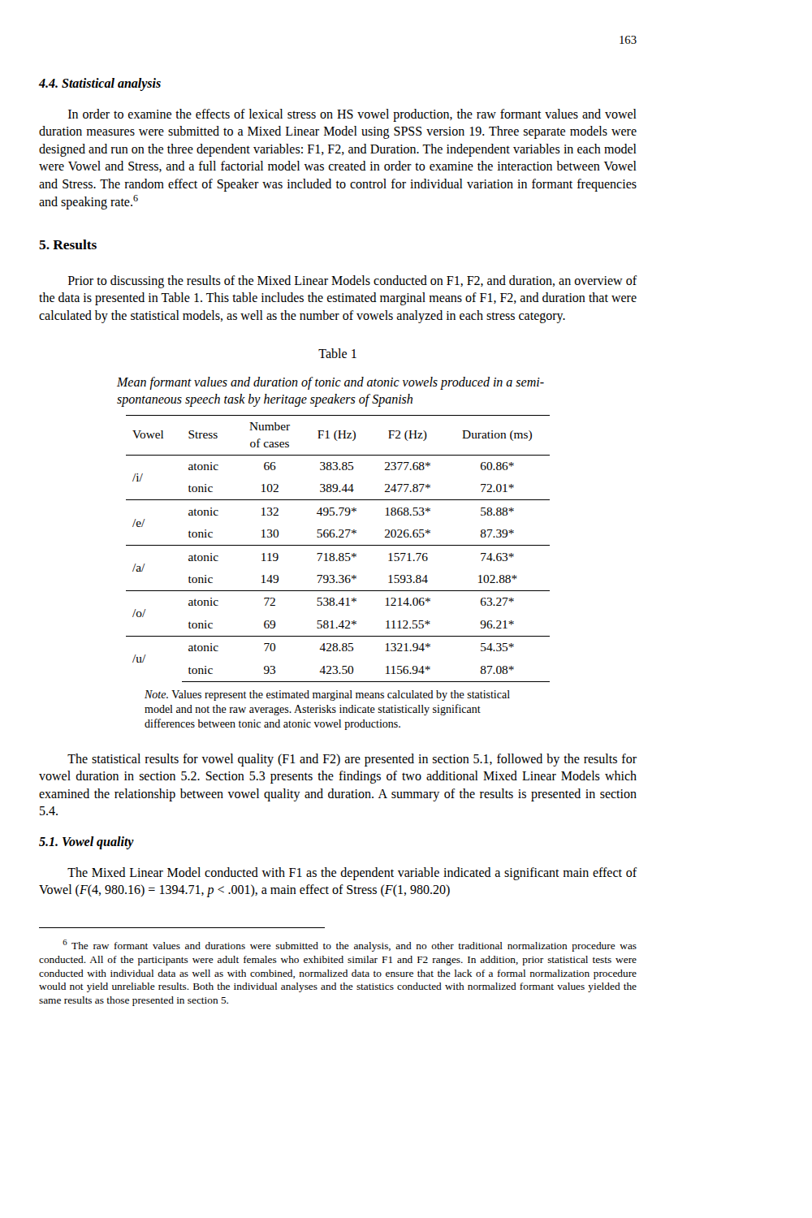163
4.4. Statistical analysis
In order to examine the effects of lexical stress on HS vowel production, the raw formant values and vowel duration measures were submitted to a Mixed Linear Model using SPSS version 19. Three separate models were designed and run on the three dependent variables: F1, F2, and Duration. The independent variables in each model were Vowel and Stress, and a full factorial model was created in order to examine the interaction between Vowel and Stress. The random effect of Speaker was included to control for individual variation in formant frequencies and speaking rate.6
5. Results
Prior to discussing the results of the Mixed Linear Models conducted on F1, F2, and duration, an overview of the data is presented in Table 1. This table includes the estimated marginal means of F1, F2, and duration that were calculated by the statistical models, as well as the number of vowels analyzed in each stress category.
Table 1
Mean formant values and duration of tonic and atonic vowels produced in a semi-spontaneous speech task by heritage speakers of Spanish
| Vowel | Stress | Number of cases | F1 (Hz) | F2 (Hz) | Duration (ms) |
| --- | --- | --- | --- | --- | --- |
| /i/ | atonic | 66 | 383.85 | 2377.68* | 60.86* |
| tonic | 102 | 389.44 | 2477.87* | 72.01* |
| /e/ | atonic | 132 | 495.79* | 1868.53* | 58.88* |
| tonic | 130 | 566.27* | 2026.65* | 87.39* |
| /a/ | atonic | 119 | 718.85* | 1571.76 | 74.63* |
| tonic | 149 | 793.36* | 1593.84 | 102.88* |
| /o/ | atonic | 72 | 538.41* | 1214.06* | 63.27* |
| tonic | 69 | 581.42* | 1112.55* | 96.21* |
| /u/ | atonic | 70 | 428.85 | 1321.94* | 54.35* |
| tonic | 93 | 423.50 | 1156.94* | 87.08* |
Note. Values represent the estimated marginal means calculated by the statistical model and not the raw averages. Asterisks indicate statistically significant differences between tonic and atonic vowel productions.
The statistical results for vowel quality (F1 and F2) are presented in section 5.1, followed by the results for vowel duration in section 5.2. Section 5.3 presents the findings of two additional Mixed Linear Models which examined the relationship between vowel quality and duration. A summary of the results is presented in section 5.4.
5.1. Vowel quality
The Mixed Linear Model conducted with F1 as the dependent variable indicated a significant main effect of Vowel (F(4, 980.16) = 1394.71, p < .001), a main effect of Stress (F(1, 980.20)
6 The raw formant values and durations were submitted to the analysis, and no other traditional normalization procedure was conducted. All of the participants were adult females who exhibited similar F1 and F2 ranges. In addition, prior statistical tests were conducted with individual data as well as with combined, normalized data to ensure that the lack of a formal normalization procedure would not yield unreliable results. Both the individual analyses and the statistics conducted with normalized formant values yielded the same results as those presented in section 5.